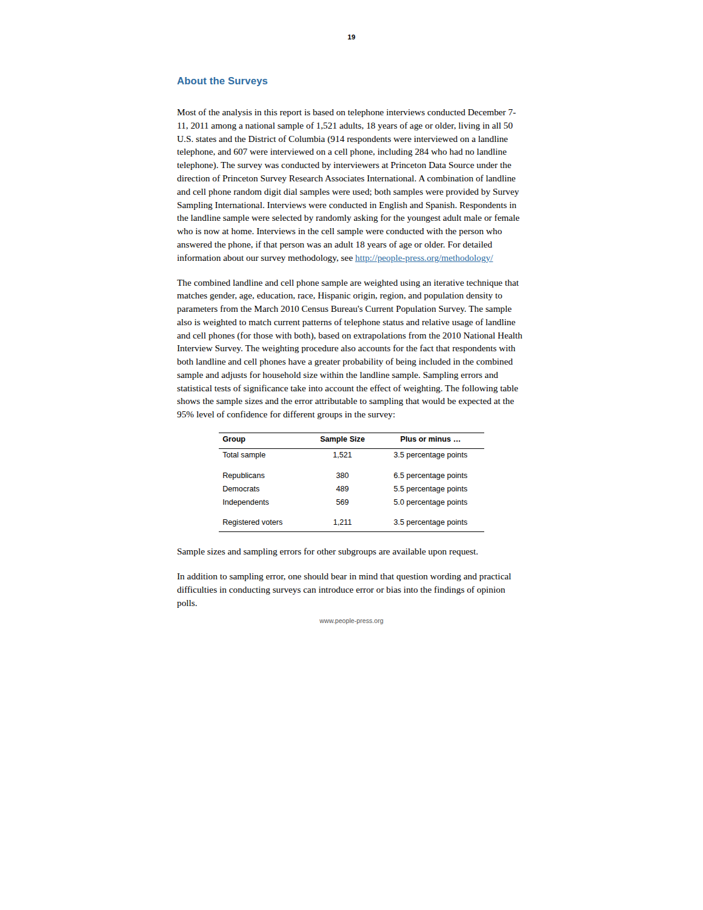19
About the Surveys
Most of the analysis in this report is based on telephone interviews conducted December 7-11, 2011 among a national sample of 1,521 adults, 18 years of age or older, living in all 50 U.S. states and the District of Columbia (914 respondents were interviewed on a landline telephone, and 607 were interviewed on a cell phone, including 284 who had no landline telephone). The survey was conducted by interviewers at Princeton Data Source under the direction of Princeton Survey Research Associates International. A combination of landline and cell phone random digit dial samples were used; both samples were provided by Survey Sampling International. Interviews were conducted in English and Spanish. Respondents in the landline sample were selected by randomly asking for the youngest adult male or female who is now at home. Interviews in the cell sample were conducted with the person who answered the phone, if that person was an adult 18 years of age or older. For detailed information about our survey methodology, see http://people-press.org/methodology/
The combined landline and cell phone sample are weighted using an iterative technique that matches gender, age, education, race, Hispanic origin, region, and population density to parameters from the March 2010 Census Bureau's Current Population Survey. The sample also is weighted to match current patterns of telephone status and relative usage of landline and cell phones (for those with both), based on extrapolations from the 2010 National Health Interview Survey. The weighting procedure also accounts for the fact that respondents with both landline and cell phones have a greater probability of being included in the combined sample and adjusts for household size within the landline sample. Sampling errors and statistical tests of significance take into account the effect of weighting. The following table shows the sample sizes and the error attributable to sampling that would be expected at the 95% level of confidence for different groups in the survey:
| Group | Sample Size | Plus or minus … |
| --- | --- | --- |
| Total sample | 1,521 | 3.5 percentage points |
| Republicans | 380 | 6.5 percentage points |
| Democrats | 489 | 5.5 percentage points |
| Independents | 569 | 5.0 percentage points |
| Registered voters | 1,211 | 3.5 percentage points |
Sample sizes and sampling errors for other subgroups are available upon request.
In addition to sampling error, one should bear in mind that question wording and practical difficulties in conducting surveys can introduce error or bias into the findings of opinion polls.
www.people-press.org